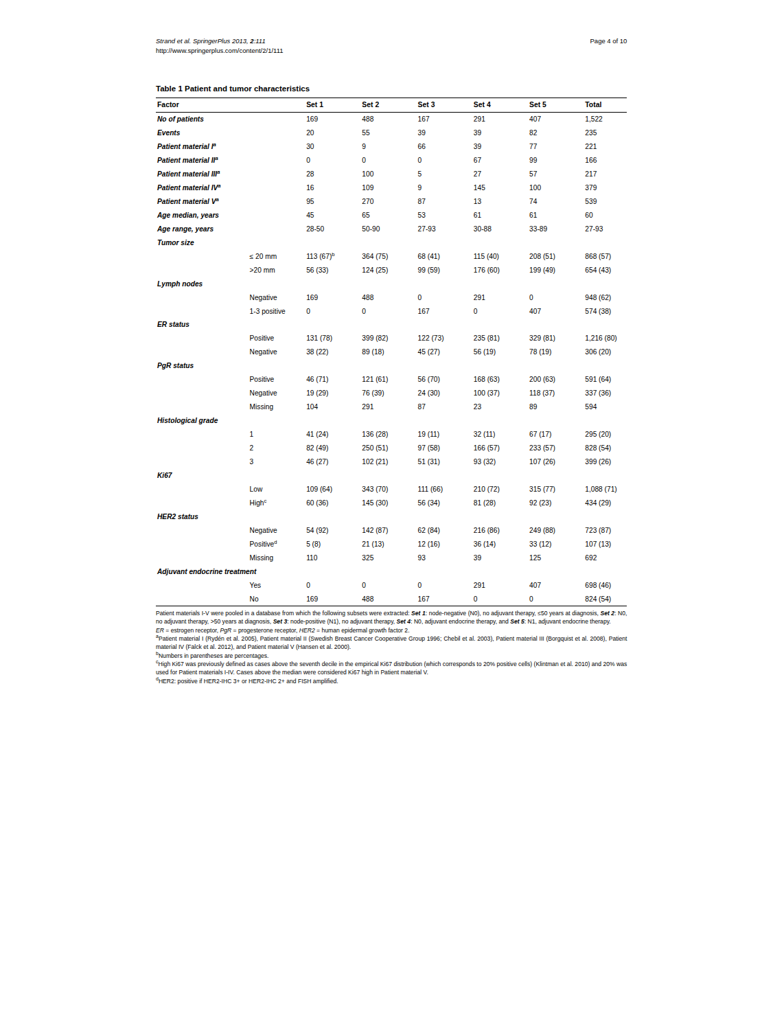Strand et al. SpringerPlus 2013, 2:111
http://www.springerplus.com/content/2/1/111
Page 4 of 10
Table 1 Patient and tumor characteristics
| Factor | Set 1 | Set 2 | Set 3 | Set 4 | Set 5 | Total |
| --- | --- | --- | --- | --- | --- | --- |
| No of patients | 169 | 488 | 167 | 291 | 407 | 1,522 |
| Events | 20 | 55 | 39 | 39 | 82 | 235 |
| Patient material I a | 30 | 9 | 66 | 39 | 77 | 221 |
| Patient material II a | 0 | 0 | 0 | 67 | 99 | 166 |
| Patient material III a | 28 | 100 | 5 | 27 | 57 | 217 |
| Patient material IV a | 16 | 109 | 9 | 145 | 100 | 379 |
| Patient material V a | 95 | 270 | 87 | 13 | 74 | 539 |
| Age median, years | 45 | 65 | 53 | 61 | 61 | 60 |
| Age range, years | 28-50 | 50-90 | 27-93 | 30-88 | 33-89 | 27-93 |
| Tumor size | | | | | | |
| | ≤ 20 mm | 113 (67) b | 364 (75) | 68 (41) | 115 (40) | 208 (51) | 868 (57) |
| | >20 mm | 56 (33) | 124 (25) | 99 (59) | 176 (60) | 199 (49) | 654 (43) |
| Lymph nodes | | | | | | |
| | Negative | 169 | 488 | 0 | 291 | 0 | 948 (62) |
| | 1-3 positive | 0 | 0 | 167 | 0 | 407 | 574 (38) |
| ER status | | | | | | |
| | Positive | 131 (78) | 399 (82) | 122 (73) | 235 (81) | 329 (81) | 1,216 (80) |
| | Negative | 38 (22) | 89 (18) | 45 (27) | 56 (19) | 78 (19) | 306 (20) |
| PgR status | | | | | | |
| | Positive | 46 (71) | 121 (61) | 56 (70) | 168 (63) | 200 (63) | 591 (64) |
| | Negative | 19 (29) | 76 (39) | 24 (30) | 100 (37) | 118 (37) | 337 (36) |
| | Missing | 104 | 291 | 87 | 23 | 89 | 594 |
| Histological grade | | | | | | |
| | 1 | 41 (24) | 136 (28) | 19 (11) | 32 (11) | 67 (17) | 295 (20) |
| | 2 | 82 (49) | 250 (51) | 97 (58) | 166 (57) | 233 (57) | 828 (54) |
| | 3 | 46 (27) | 102 (21) | 51 (31) | 93 (32) | 107 (26) | 399 (26) |
| Ki67 | | | | | | |
| | Low | 109 (64) | 343 (70) | 111 (66) | 210 (72) | 315 (77) | 1,088 (71) |
| | High c | 60 (36) | 145 (30) | 56 (34) | 81 (28) | 92 (23) | 434 (29) |
| HER2 status | | | | | | |
| | Negative | 54 (92) | 142 (87) | 62 (84) | 216 (86) | 249 (88) | 723 (87) |
| | Positive d | 5 (8) | 21 (13) | 12 (16) | 36 (14) | 33 (12) | 107 (13) |
| | Missing | 110 | 325 | 93 | 39 | 125 | 692 |
| Adjuvant endocrine treatment | | | | | | |
| | Yes | 0 | 0 | 0 | 291 | 407 | 698 (46) |
| | No | 169 | 488 | 167 | 0 | 0 | 824 (54) |
Patient materials I-V were pooled in a database from which the following subsets were extracted: Set 1: node-negative (N0), no adjuvant therapy, ≤50 years at diagnosis, Set 2: N0, no adjuvant therapy, >50 years at diagnosis, Set 3: node-positive (N1), no adjuvant therapy, Set 4: N0, adjuvant endocrine therapy, and Set 5: N1, adjuvant endocrine therapy.
ER = estrogen receptor, PgR = progesterone receptor, HER2 = human epidermal growth factor 2.
aPatient material I (Rydén et al. 2005), Patient material II (Swedish Breast Cancer Cooperative Group 1996; Chebil et al. 2003), Patient material III (Borgquist et al. 2008), Patient material IV (Falck et al. 2012), and Patient material V (Hansen et al. 2000).
bNumbers in parentheses are percentages.
cHigh Ki67 was previously defined as cases above the seventh decile in the empirical Ki67 distribution (which corresponds to 20% positive cells) (Klintman et al. 2010) and 20% was used for Patient materials I-IV. Cases above the median were considered Ki67 high in Patient material V.
dHER2: positive if HER2-IHC 3+ or HER2-IHC 2+ and FISH amplified.